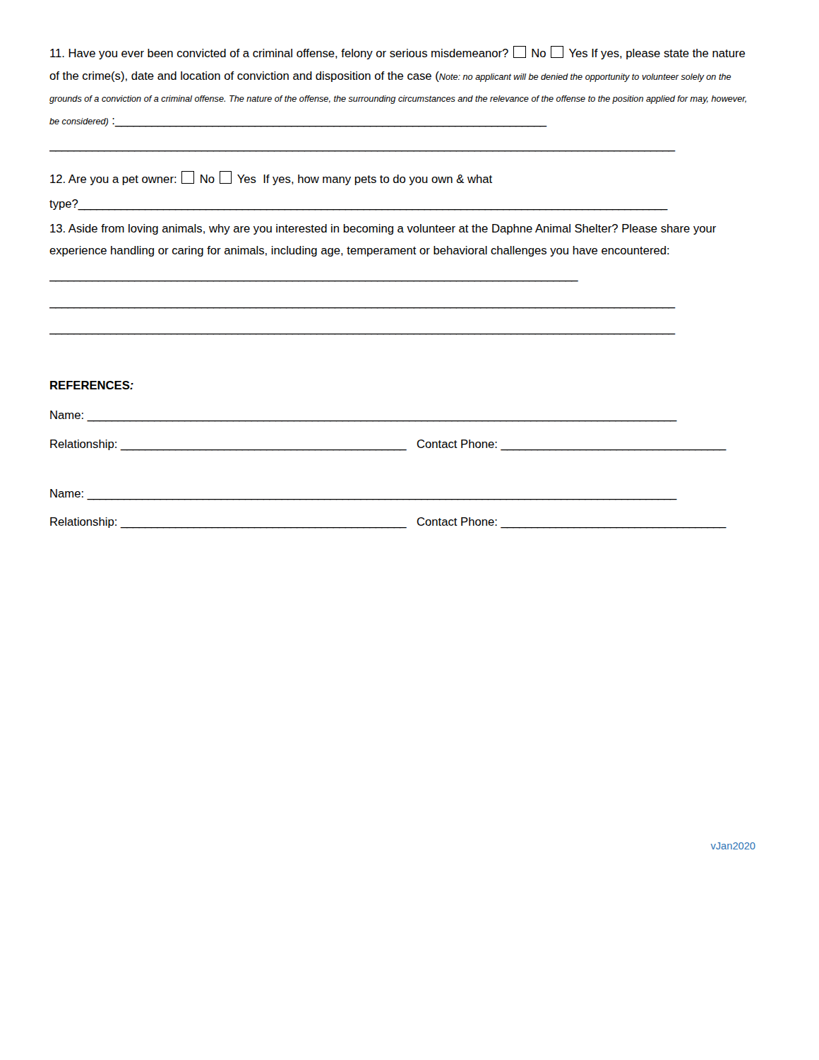11. Have you ever been convicted of a criminal offense, felony or serious misdemeanor? No Yes If yes, please state the nature of the crime(s), date and location of conviction and disposition of the case (Note: no applicant will be denied the opportunity to volunteer solely on the grounds of a conviction of a criminal offense. The nature of the offense, the surrounding circumstances and the relevance of the offense to the position applied for may, however, be considered) :_______________________________________________________________________
_______________________________________________________________________________________________________
12. Are you a pet owner: No Yes If yes, how many pets to do you own & what
type?_________________________________________________________________________________________________
13. Aside from loving animals, why are you interested in becoming a volunteer at the Daphne Animal Shelter? Please share your experience handling or caring for animals, including age, temperament or behavioral challenges you have encountered:
_______________________________________________________________________________________
_______________________________________________________________________________________________________
_______________________________________________________________________________________________________
REFERENCES:
| Name: _________________________________________________________________________________________________ |
| Relationship: _______________________________________________ | Contact Phone: _____________________________________ |
| Name: _________________________________________________________________________________________________ |
| Relationship: _______________________________________________ | Contact Phone: _____________________________________ |
vJan2020